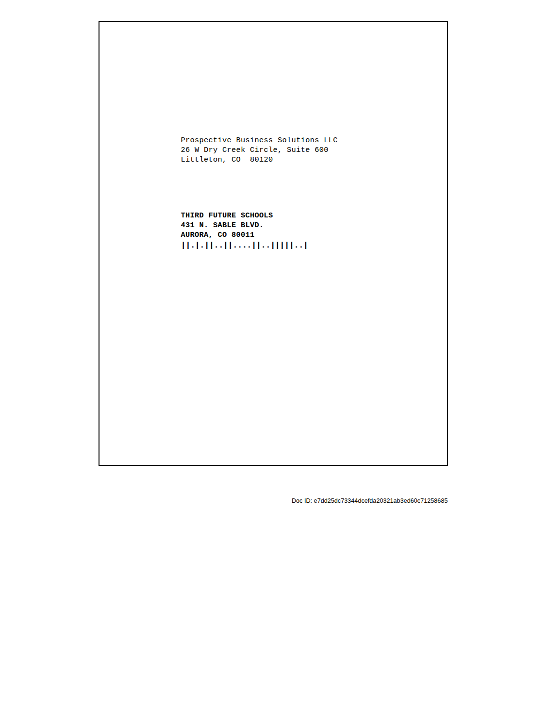Prospective Business Solutions LLC 26 W Dry Creek Circle, Suite 600 Littleton, CO 80120
THIRD FUTURE SCHOOLS 431 N. SABLE BLVD. AURORA, CO 80011
||.|.||..||....||..|||||..|
Doc ID: e7dd25dc73344dcefda20321ab3ed60c71258685